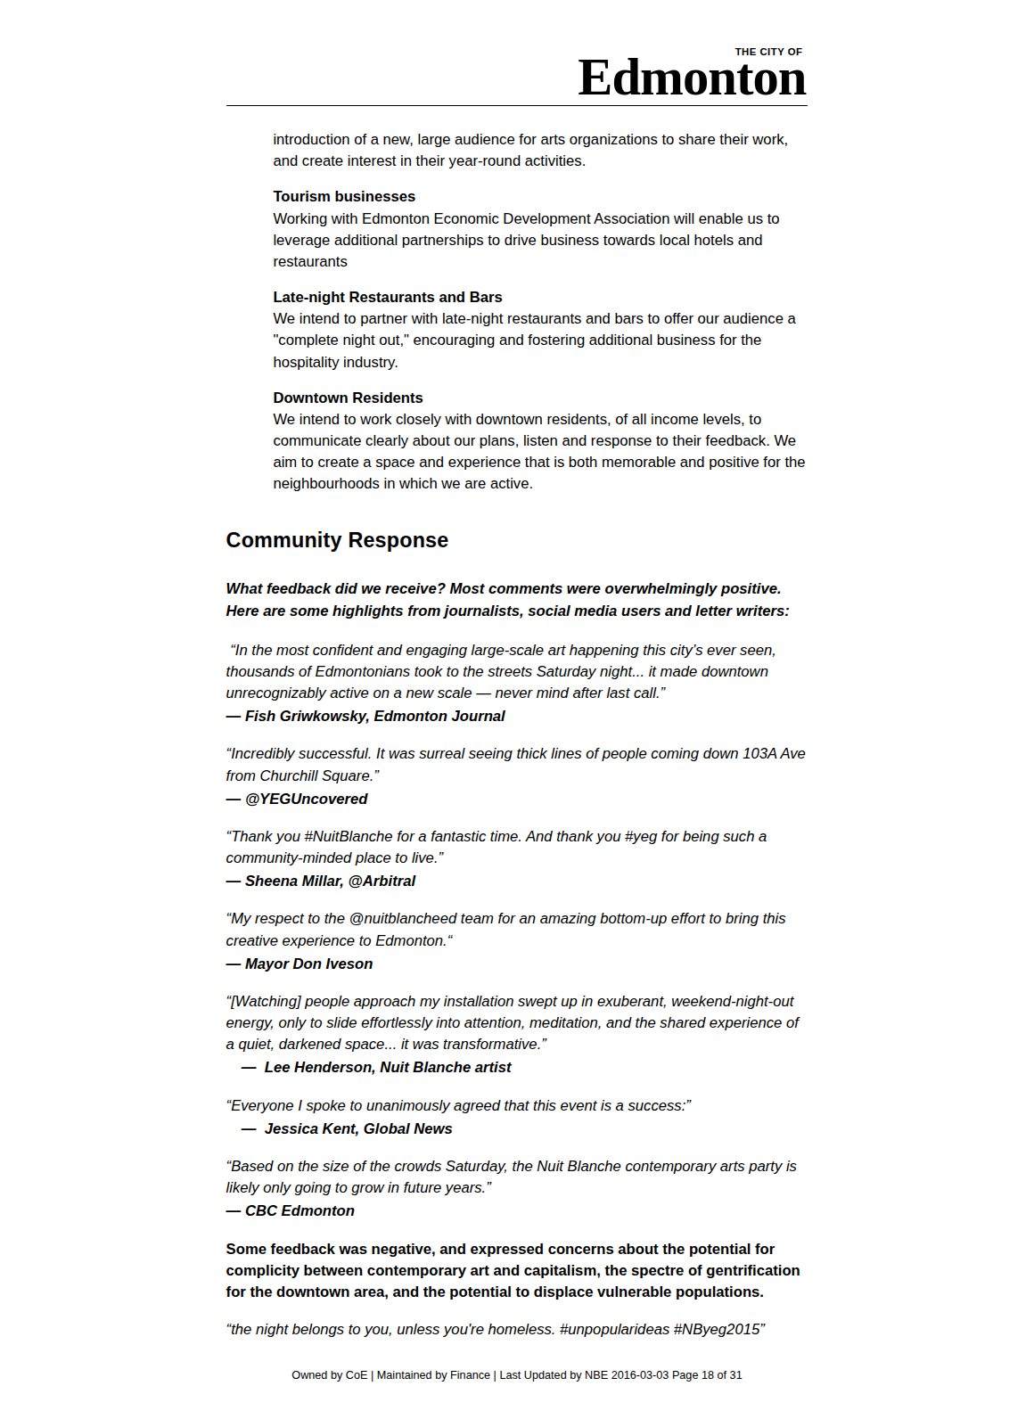THE CITY OF
Edmonton
introduction of a new, large audience for arts organizations to share their work, and create interest in their year-round activities.
Tourism businesses
Working with Edmonton Economic Development Association will enable us to leverage additional partnerships to drive business towards local hotels and restaurants
Late-night Restaurants and Bars
We intend to partner with late-night restaurants and bars to offer our audience a "complete night out," encouraging and fostering additional business for the hospitality industry.
Downtown Residents
We intend to work closely with downtown residents, of all income levels, to communicate clearly about our plans, listen and response to their feedback. We aim to create a space and experience that is both memorable and positive for the neighbourhoods in which we are active.
Community Response
What feedback did we receive? Most comments were overwhelmingly positive. Here are some highlights from journalists, social media users and letter writers:
“In the most confident and engaging large-scale art happening this city’s ever seen, thousands of Edmontonians took to the streets Saturday night... it made downtown unrecognizably active on a new scale — never mind after last call.”
— Fish Griwkowsky, Edmonton Journal
“Incredibly successful. It was surreal seeing thick lines of people coming down 103A Ave from Churchill Square.”
— @YEGUncovered
“Thank you #NuitBlanche for a fantastic time. And thank you #yeg for being such a community-minded place to live.”
— Sheena Millar, @Arbitral
“My respect to the @nuitblancheed team for an amazing bottom-up effort to bring this creative experience to Edmonton.“
— Mayor Don Iveson
“[Watching] people approach my installation swept up in exuberant, weekend-night-out energy, only to slide effortlessly into attention, meditation, and the shared experience of a quiet, darkened space... it was transformative.”
— Lee Henderson, Nuit Blanche artist
“Everyone I spoke to unanimously agreed that this event is a success:”
— Jessica Kent, Global News
“Based on the size of the crowds Saturday, the Nuit Blanche contemporary arts party is likely only going to grow in future years.”
— CBC Edmonton
Some feedback was negative, and expressed concerns about the potential for complicity between contemporary art and capitalism, the spectre of gentrification for the downtown area, and the potential to displace vulnerable populations.
“the night belongs to you, unless you're homeless. #unpopularideas #NByeg2015”
Owned by CoE | Maintained by Finance | Last Updated by NBE 2016-03-03 Page 18 of 31